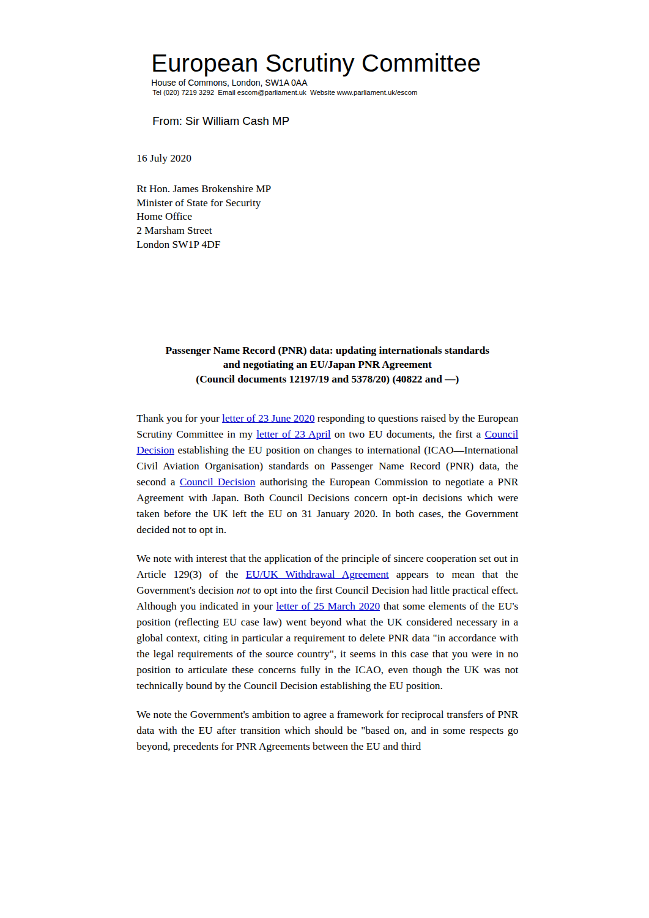European Scrutiny Committee
House of Commons, London, SW1A 0AA
Tel (020) 7219 3292 Email escom@parliament.uk Website www.parliament.uk/escom
From: Sir William Cash MP
16 July 2020
Rt Hon. James Brokenshire MP
Minister of State for Security
Home Office
2 Marsham Street
London SW1P 4DF
Passenger Name Record (PNR) data: updating internationals standards
and negotiating an EU/Japan PNR Agreement
(Council documents 12197/19 and 5378/20) (40822 and —)
Thank you for your letter of 23 June 2020 responding to questions raised by the European Scrutiny Committee in my letter of 23 April on two EU documents, the first a Council Decision establishing the EU position on changes to international (ICAO—International Civil Aviation Organisation) standards on Passenger Name Record (PNR) data, the second a Council Decision authorising the European Commission to negotiate a PNR Agreement with Japan. Both Council Decisions concern opt-in decisions which were taken before the UK left the EU on 31 January 2020. In both cases, the Government decided not to opt in.
We note with interest that the application of the principle of sincere cooperation set out in Article 129(3) of the EU/UK Withdrawal Agreement appears to mean that the Government's decision not to opt into the first Council Decision had little practical effect. Although you indicated in your letter of 25 March 2020 that some elements of the EU's position (reflecting EU case law) went beyond what the UK considered necessary in a global context, citing in particular a requirement to delete PNR data "in accordance with the legal requirements of the source country", it seems in this case that you were in no position to articulate these concerns fully in the ICAO, even though the UK was not technically bound by the Council Decision establishing the EU position.
We note the Government's ambition to agree a framework for reciprocal transfers of PNR data with the EU after transition which should be "based on, and in some respects go beyond, precedents for PNR Agreements between the EU and third